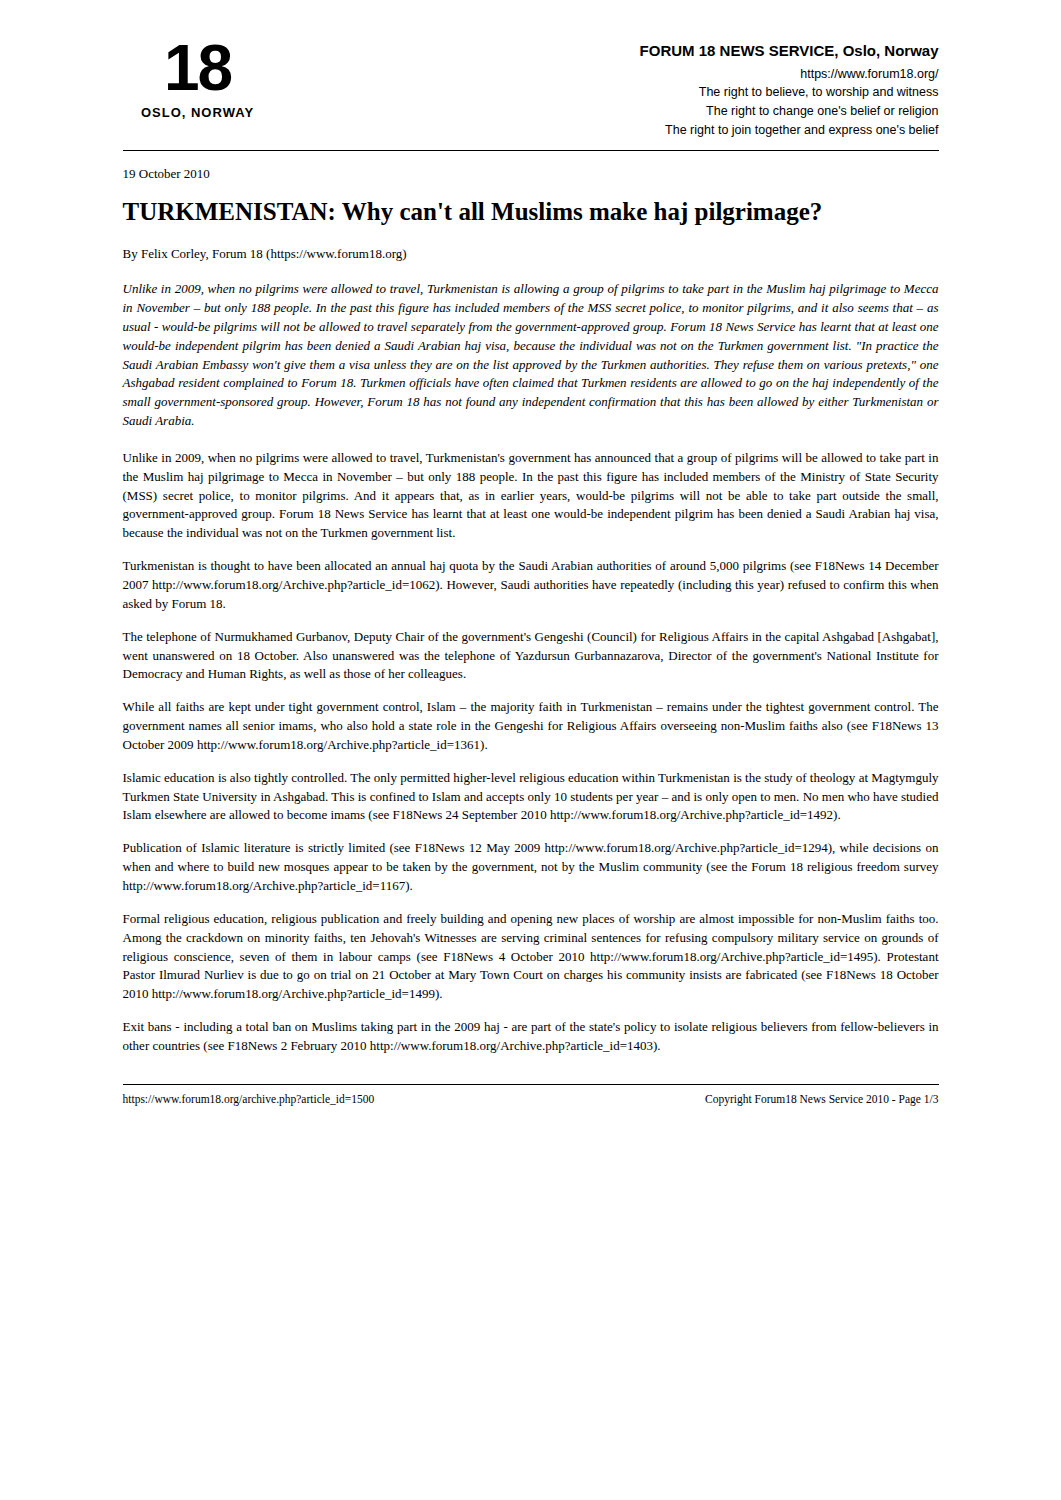18
OSLO, NORWAY
FORUM 18 NEWS SERVICE, Oslo, Norway
https://www.forum18.org/
The right to believe, to worship and witness
The right to change one's belief or religion
The right to join together and express one's belief
19 October 2010
TURKMENISTAN: Why can't all Muslims make haj pilgrimage?
By Felix Corley, Forum 18 (https://www.forum18.org)
Unlike in 2009, when no pilgrims were allowed to travel, Turkmenistan is allowing a group of pilgrims to take part in the Muslim haj pilgrimage to Mecca in November – but only 188 people. In the past this figure has included members of the MSS secret police, to monitor pilgrims, and it also seems that – as usual - would-be pilgrims will not be allowed to travel separately from the government-approved group. Forum 18 News Service has learnt that at least one would-be independent pilgrim has been denied a Saudi Arabian haj visa, because the individual was not on the Turkmen government list. "In practice the Saudi Arabian Embassy won't give them a visa unless they are on the list approved by the Turkmen authorities. They refuse them on various pretexts," one Ashgabad resident complained to Forum 18. Turkmen officials have often claimed that Turkmen residents are allowed to go on the haj independently of the small government-sponsored group. However, Forum 18 has not found any independent confirmation that this has been allowed by either Turkmenistan or Saudi Arabia.
Unlike in 2009, when no pilgrims were allowed to travel, Turkmenistan's government has announced that a group of pilgrims will be allowed to take part in the Muslim haj pilgrimage to Mecca in November – but only 188 people. In the past this figure has included members of the Ministry of State Security (MSS) secret police, to monitor pilgrims. And it appears that, as in earlier years, would-be pilgrims will not be able to take part outside the small, government-approved group. Forum 18 News Service has learnt that at least one would-be independent pilgrim has been denied a Saudi Arabian haj visa, because the individual was not on the Turkmen government list.
Turkmenistan is thought to have been allocated an annual haj quota by the Saudi Arabian authorities of around 5,000 pilgrims (see F18News 14 December 2007 http://www.forum18.org/Archive.php?article_id=1062). However, Saudi authorities have repeatedly (including this year) refused to confirm this when asked by Forum 18.
The telephone of Nurmukhamed Gurbanov, Deputy Chair of the government's Gengeshi (Council) for Religious Affairs in the capital Ashgabad [Ashgabat], went unanswered on 18 October. Also unanswered was the telephone of Yazdursun Gurbannazarova, Director of the government's National Institute for Democracy and Human Rights, as well as those of her colleagues.
While all faiths are kept under tight government control, Islam – the majority faith in Turkmenistan – remains under the tightest government control. The government names all senior imams, who also hold a state role in the Gengeshi for Religious Affairs overseeing non-Muslim faiths also (see F18News 13 October 2009 http://www.forum18.org/Archive.php?article_id=1361).
Islamic education is also tightly controlled. The only permitted higher-level religious education within Turkmenistan is the study of theology at Magtymguly Turkmen State University in Ashgabad. This is confined to Islam and accepts only 10 students per year – and is only open to men. No men who have studied Islam elsewhere are allowed to become imams (see F18News 24 September 2010 http://www.forum18.org/Archive.php?article_id=1492).
Publication of Islamic literature is strictly limited (see F18News 12 May 2009 http://www.forum18.org/Archive.php?article_id=1294), while decisions on when and where to build new mosques appear to be taken by the government, not by the Muslim community (see the Forum 18 religious freedom survey http://www.forum18.org/Archive.php?article_id=1167).
Formal religious education, religious publication and freely building and opening new places of worship are almost impossible for non-Muslim faiths too. Among the crackdown on minority faiths, ten Jehovah's Witnesses are serving criminal sentences for refusing compulsory military service on grounds of religious conscience, seven of them in labour camps (see F18News 4 October 2010 http://www.forum18.org/Archive.php?article_id=1495). Protestant Pastor Ilmurad Nurliev is due to go on trial on 21 October at Mary Town Court on charges his community insists are fabricated (see F18News 18 October 2010 http://www.forum18.org/Archive.php?article_id=1499).
Exit bans - including a total ban on Muslims taking part in the 2009 haj - are part of the state's policy to isolate religious believers from fellow-believers in other countries (see F18News 2 February 2010 http://www.forum18.org/Archive.php?article_id=1403).
https://www.forum18.org/archive.php?article_id=1500
Copyright Forum18 News Service 2010 - Page 1/3